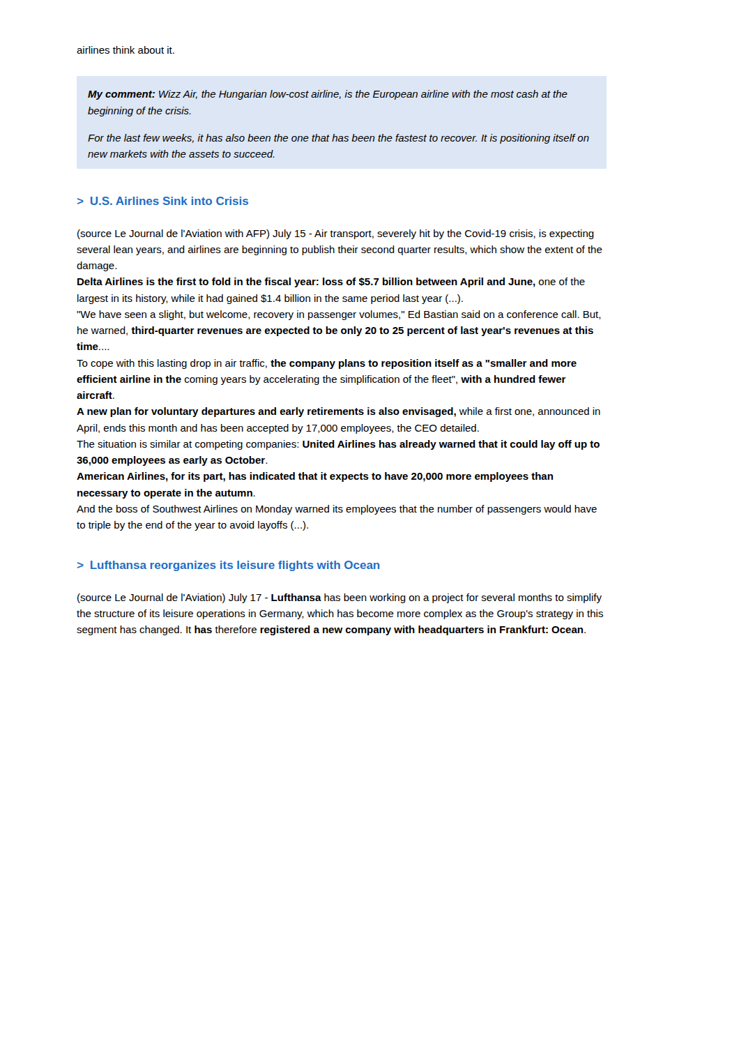airlines think about it.
My comment: Wizz Air, the Hungarian low-cost airline, is the European airline with the most cash at the beginning of the crisis.
For the last few weeks, it has also been the one that has been the fastest to recover. It is positioning itself on new markets with the assets to succeed.
> U.S. Airlines Sink into Crisis
(source Le Journal de l'Aviation with AFP) July 15 - Air transport, severely hit by the Covid-19 crisis, is expecting several lean years, and airlines are beginning to publish their second quarter results, which show the extent of the damage.
Delta Airlines is the first to fold in the fiscal year: loss of $5.7 billion between April and June, one of the largest in its history, while it had gained $1.4 billion in the same period last year (...).
"We have seen a slight, but welcome, recovery in passenger volumes," Ed Bastian said on a conference call. But, he warned, third-quarter revenues are expected to be only 20 to 25 percent of last year's revenues at this time....
To cope with this lasting drop in air traffic, the company plans to reposition itself as a "smaller and more efficient airline in the coming years by accelerating the simplification of the fleet", with a hundred fewer aircraft.
A new plan for voluntary departures and early retirements is also envisaged, while a first one, announced in April, ends this month and has been accepted by 17,000 employees, the CEO detailed.
The situation is similar at competing companies: United Airlines has already warned that it could lay off up to 36,000 employees as early as October.
American Airlines, for its part, has indicated that it expects to have 20,000 more employees than necessary to operate in the autumn.
And the boss of Southwest Airlines on Monday warned its employees that the number of passengers would have to triple by the end of the year to avoid layoffs (...).
> Lufthansa reorganizes its leisure flights with Ocean
(source Le Journal de l'Aviation) July 17 - Lufthansa has been working on a project for several months to simplify the structure of its leisure operations in Germany, which has become more complex as the Group's strategy in this segment has changed. It has therefore registered a new company with headquarters in Frankfurt: Ocean.